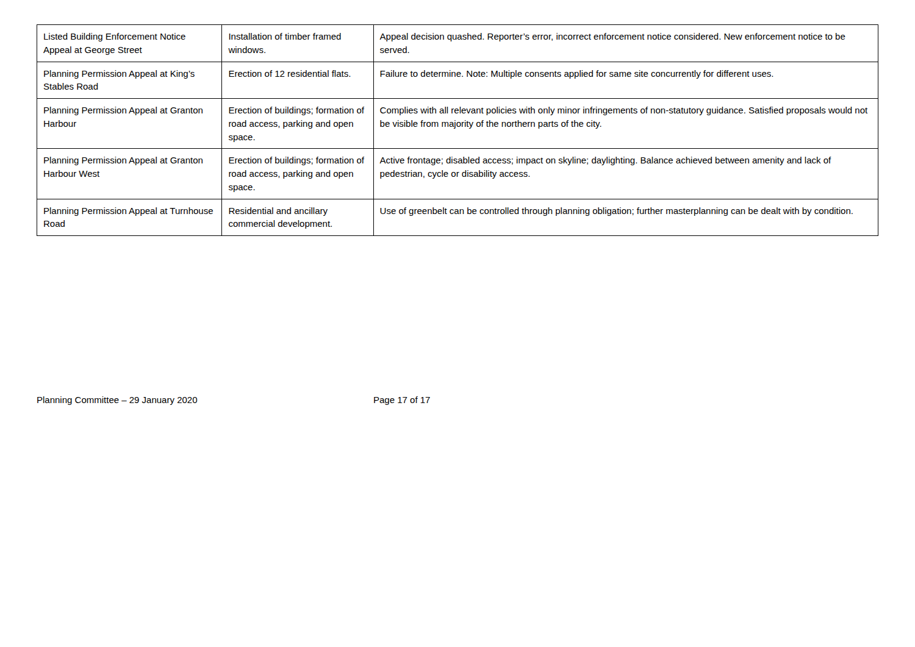| Listed Building Enforcement Notice Appeal at George Street | Installation of timber framed windows. | Appeal decision quashed. Reporter’s error, incorrect enforcement notice considered. New enforcement notice to be served. |
| Planning Permission Appeal at King’s Stables Road | Erection of 12 residential flats. | Failure to determine. Note: Multiple consents applied for same site concurrently for different uses. |
| Planning Permission Appeal at Granton Harbour | Erection of buildings; formation of road access, parking and open space. | Complies with all relevant policies with only minor infringements of non-statutory guidance. Satisfied proposals would not be visible from majority of the northern parts of the city. |
| Planning Permission Appeal at Granton Harbour West | Erection of buildings; formation of road access, parking and open space. | Active frontage; disabled access; impact on skyline; daylighting. Balance achieved between amenity and lack of pedestrian, cycle or disability access. |
| Planning Permission Appeal at Turnhouse Road | Residential and ancillary commercial development. | Use of greenbelt can be controlled through planning obligation; further masterplanning can be dealt with by condition. |
Planning Committee – 29 January 2020
Page 17 of 17